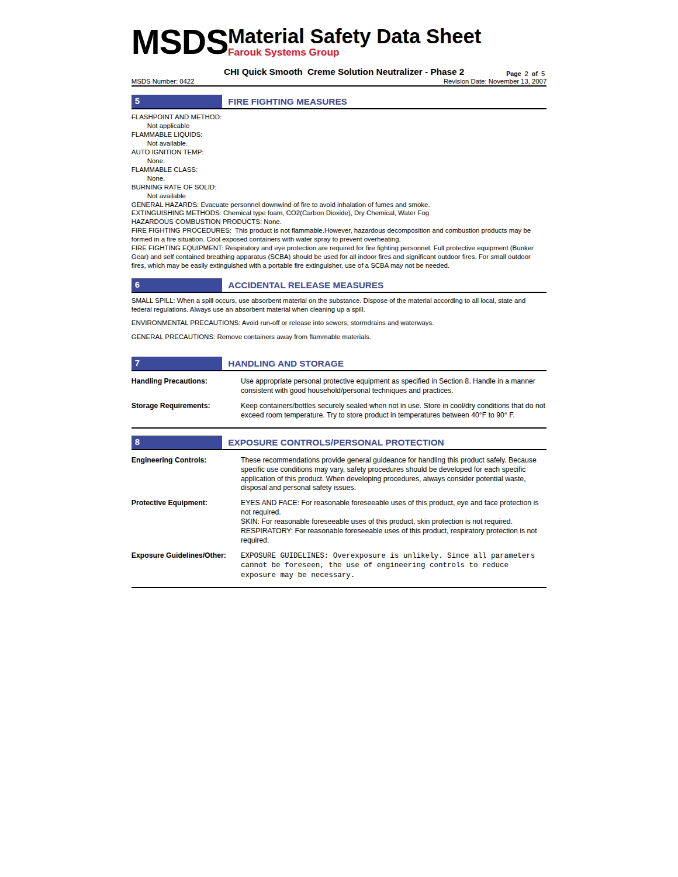MSDS
Material Safety Data Sheet
Farouk Systems Group
CHI Quick Smooth Creme Solution Neutralizer - Phase 2
Page 2 of 5
MSDS Number: 0422
Revision Date: November 13, 2007
5
FIRE FIGHTING MEASURES
FLASHPOINT AND METHOD:
Not applicable
FLAMMABLE LIQUIDS:
Not available.
AUTO IGNITION TEMP:
None.
FLAMMABLE CLASS:
None.
BURNING RATE OF SOLID:
Not available
GENERAL HAZARDS: Evacuate personnel downwind of fire to avoid inhalation of fumes and smoke.
EXTINGUISHING METHODS: Chemical type foam, CO2(Carbon Dioxide), Dry Chemical, Water Fog
HAZARDOUS COMBUSTION PRODUCTS: None.
FIRE FIGHTING PROCEDURES: This product is not flammable.However, hazardous decomposition and combustion products may be formed in a fire situation. Cool exposed containers with water spray to prevent overheating.
FIRE FIGHTING EQUIPMENT: Respiratory and eye protection are required for fire fighting personnel. Full protective equipment (Bunker Gear) and self contained breathing apparatus (SCBA) should be used for all indoor fires and significant outdoor fires. For small outdoor fires, which may be easily extinguished with a portable fire extinguisher, use of a SCBA may not be needed.
6
ACCIDENTAL RELEASE MEASURES
SMALL SPILL: When a spill occurs, use absorbent material on the substance. Dispose of the material according to all local, state and federal regulations. Always use an absorbent material when cleaning up a spill.
ENVIRONMENTAL PRECAUTIONS: Avoid run-off or release into sewers, stormdrains and waterways.
GENERAL PRECAUTIONS: Remove containers away from flammable materials.
7
HANDLING AND STORAGE
| Handling Precautions: | Use appropriate personal protective equipment as specified in Section 8. Handle in a manner consistent with good household/personal techniques and practices. |
| Storage Requirements: | Keep containers/bottles securely sealed when not in use. Store in cool/dry conditions that do not exceed room temperature. Try to store product in temperatures between 40°F to 90° F. |
8
EXPOSURE CONTROLS/PERSONAL PROTECTION
| Engineering Controls: | These recommendations provide general guideance for handling this product safely. Because specific use conditions may vary, safety procedures should be developed for each specific application of this product. When developing procedures, always consider potential waste, disposal and personal safety issues. |
| Protective Equipment: | EYES AND FACE: For reasonable foreseeable uses of this product, eye and face protection is not required. SKIN: For reasonable foreseeable uses of this product, skin protection is not required. RESPIRATORY: For reasonable foreseeable uses of this product, respiratory protection is not required. |
| Exposure Guidelines/Other: | EXPOSURE GUIDELINES: Overexposure is unlikely. Since all parameters cannot be foreseen, the use of engineering controls to reduce exposure may be necessary. |